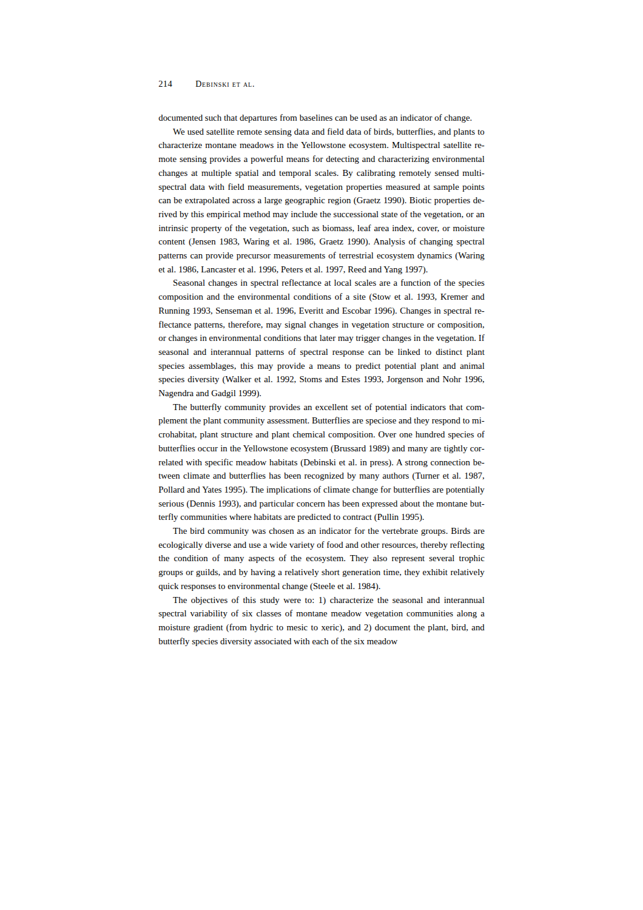214 Debinski et al.
documented such that departures from baselines can be used as an indicator of change.
We used satellite remote sensing data and field data of birds, butterflies, and plants to characterize montane meadows in the Yellowstone ecosystem. Multispectral satellite remote sensing provides a powerful means for detecting and characterizing environmental changes at multiple spatial and temporal scales. By calibrating remotely sensed multispectral data with field measurements, vegetation properties measured at sample points can be extrapolated across a large geographic region (Graetz 1990). Biotic properties derived by this empirical method may include the successional state of the vegetation, or an intrinsic property of the vegetation, such as biomass, leaf area index, cover, or moisture content (Jensen 1983, Waring et al. 1986, Graetz 1990). Analysis of changing spectral patterns can provide precursor measurements of terrestrial ecosystem dynamics (Waring et al. 1986, Lancaster et al. 1996, Peters et al. 1997, Reed and Yang 1997).
Seasonal changes in spectral reflectance at local scales are a function of the species composition and the environmental conditions of a site (Stow et al. 1993, Kremer and Running 1993, Senseman et al. 1996, Everitt and Escobar 1996). Changes in spectral reflectance patterns, therefore, may signal changes in vegetation structure or composition, or changes in environmental conditions that later may trigger changes in the vegetation. If seasonal and interannual patterns of spectral response can be linked to distinct plant species assemblages, this may provide a means to predict potential plant and animal species diversity (Walker et al. 1992, Stoms and Estes 1993, Jorgenson and Nohr 1996, Nagendra and Gadgil 1999).
The butterfly community provides an excellent set of potential indicators that complement the plant community assessment. Butterflies are speciose and they respond to microhabitat, plant structure and plant chemical composition. Over one hundred species of butterflies occur in the Yellowstone ecosystem (Brussard 1989) and many are tightly correlated with specific meadow habitats (Debinski et al. in press). A strong connection between climate and butterflies has been recognized by many authors (Turner et al. 1987, Pollard and Yates 1995). The implications of climate change for butterflies are potentially serious (Dennis 1993), and particular concern has been expressed about the montane butterfly communities where habitats are predicted to contract (Pullin 1995).
The bird community was chosen as an indicator for the vertebrate groups. Birds are ecologically diverse and use a wide variety of food and other resources, thereby reflecting the condition of many aspects of the ecosystem. They also represent several trophic groups or guilds, and by having a relatively short generation time, they exhibit relatively quick responses to environmental change (Steele et al. 1984).
The objectives of this study were to: 1) characterize the seasonal and interannual spectral variability of six classes of montane meadow vegetation communities along a moisture gradient (from hydric to mesic to xeric), and 2) document the plant, bird, and butterfly species diversity associated with each of the six meadow